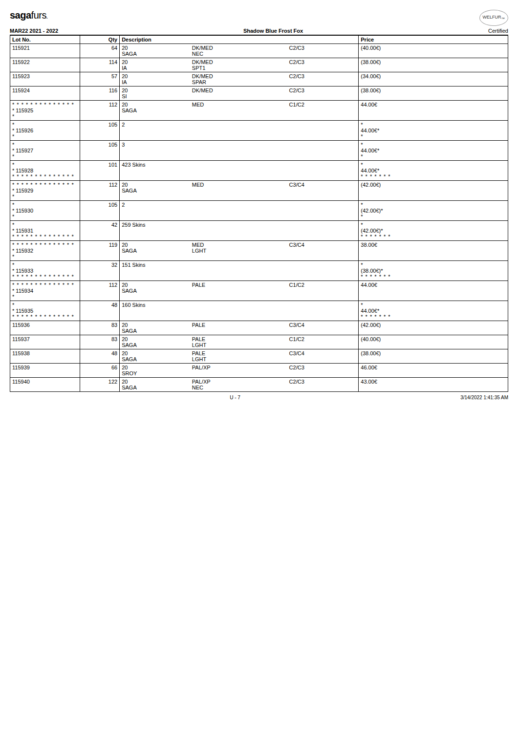saga furs.
WELFUR™
MAR22 2021 - 2022
Shadow Blue Frost Fox
Certified
| Lot No. | Qty | Description | Price |
| --- | --- | --- | --- |
| 115921 | 64 | 20 SAGA DK/MED NEC C2/C3 | (40.00€) |
| 115922 | 114 | 20 IA DK/MED SPT1 C2/C3 | (38.00€) |
| 115923 | 57 | 20 IA DK/MED SPAR C2/C3 | (34.00€) |
| 115924 | 116 | 20 SI DK/MED C2/C3 | (38.00€) |
| * * * * * * * * * * * * * * * 115925 * | 112 | 20 SAGA MED C1/C2 | 44.00€ |
| * * 115926 * | 105 | 2 | * 44.00€* * |
| * * 115927 * | 105 | 3 | * 44.00€* * |
| * * 115928 * * * * * * * * * * * * * * | 101 | 423 Skins | * 44.00€* * * * * * * * |
| * * * * * * * * * * * * * * * 115929 * | 112 | 20 SAGA MED C3/C4 | (42.00€) |
| * * 115930 * | 105 | 2 | * (42.00€)* * |
| * * 115931 * * * * * * * * * * * * * * | 42 | 259 Skins | * (42.00€)* * * * * * * * |
| * * * * * * * * * * * * * * * 115932 * | 119 | 20 SAGA MED LGHT C3/C4 | 38.00€ |
| * * 115933 * * * * * * * * * * * * * * | 32 | 151 Skins | * (38.00€)* * * * * * * * |
| * * * * * * * * * * * * * * * 115934 * | 112 | 20 SAGA PALE C1/C2 | 44.00€ |
| * * 115935 * * * * * * * * * * * * * * | 48 | 160 Skins | * 44.00€* * * * * * * * |
| 115936 | 83 | 20 SAGA PALE C3/C4 | (42.00€) |
| 115937 | 83 | 20 SAGA PALE LGHT C1/C2 | (40.00€) |
| 115938 | 48 | 20 SAGA PALE LGHT C3/C4 | (38.00€) |
| 115939 | 66 | 20 SROY PAL/XP C2/C3 | 46.00€ |
| 115940 | 122 | 20 SAGA PAL/XP NEC C2/C3 | 43.00€ |
U - 7
3/14/2022 1:41:35 AM